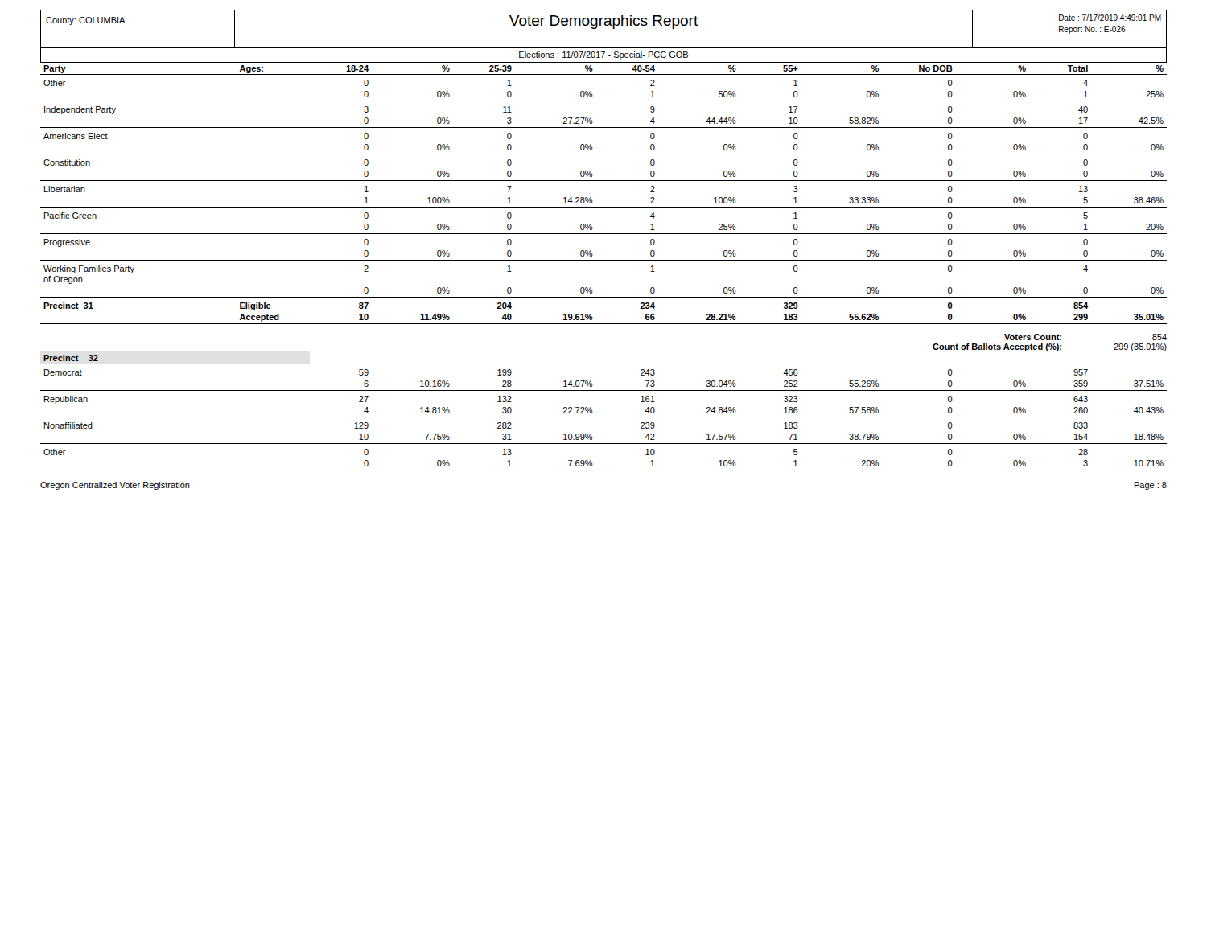County: COLUMBIA
Voter Demographics Report
Date : 7/17/2019 4:49:01 PM
Report No. : E-026
Elections : 11/07/2017 - Special- PCC GOB
| Party | Ages: | 18-24 | % | 25-39 | % | 40-54 | % | 55+ | % | No DOB | % | Total | % |
| --- | --- | --- | --- | --- | --- | --- | --- | --- | --- | --- | --- | --- | --- |
| Other | | 0 | | 1 | | 2 | | 1 | | 0 | | 4 | |
| | | 0 | 0% | 0 | 0% | 1 | 50% | 0 | 0% | 0 | 0% | 1 | 25% |
| Independent Party | | 3 | | 11 | | 9 | | 17 | | 0 | | 40 | |
| | | 0 | 0% | 3 | 27.27% | 4 | 44.44% | 10 | 58.82% | 0 | 0% | 17 | 42.5% |
| Americans Elect | | 0 | | 0 | | 0 | | 0 | | 0 | | 0 | |
| | | 0 | 0% | 0 | 0% | 0 | 0% | 0 | 0% | 0 | 0% | 0 | 0% |
| Constitution | | 0 | | 0 | | 0 | | 0 | | 0 | | 0 | |
| | | 0 | 0% | 0 | 0% | 0 | 0% | 0 | 0% | 0 | 0% | 0 | 0% |
| Libertarian | | 1 | | 7 | | 2 | | 3 | | 0 | | 13 | |
| | | 1 | 100% | 1 | 14.28% | 2 | 100% | 1 | 33.33% | 0 | 0% | 5 | 38.46% |
| Pacific Green | | 0 | | 0 | | 4 | | 1 | | 0 | | 5 | |
| | | 0 | 0% | 0 | 0% | 1 | 25% | 0 | 0% | 0 | 0% | 1 | 20% |
| Progressive | | 0 | | 0 | | 0 | | 0 | | 0 | | 0 | |
| | | 0 | 0% | 0 | 0% | 0 | 0% | 0 | 0% | 0 | 0% | 0 | 0% |
| Working Families Party of Oregon | | 2 | | 1 | | 1 | | 0 | | 0 | | 4 | |
| | | 0 | 0% | 0 | 0% | 0 | 0% | 0 | 0% | 0 | 0% | 0 | 0% |
| Precinct 31 | Eligible | 87 | | 204 | | 234 | | 329 | | 0 | | 854 | |
| | Accepted | 10 | 11.49% | 40 | 19.61% | 66 | 28.21% | 183 | 55.62% | 0 | 0% | 299 | 35.01% |
Voters Count: 854
Count of Ballots Accepted (%): 299 (35.01%)
| Precinct 32 | | | | | | | | | | | | |
| Democrat | | 59 | | 199 | | 243 | | 456 | | 0 | | 957 | |
| | | 6 | 10.16% | 28 | 14.07% | 73 | 30.04% | 252 | 55.26% | 0 | 0% | 359 | 37.51% |
| Republican | | 27 | | 132 | | 161 | | 323 | | 0 | | 643 | |
| | | 4 | 14.81% | 30 | 22.72% | 40 | 24.84% | 186 | 57.58% | 0 | 0% | 260 | 40.43% |
| Nonaffiliated | | 129 | | 282 | | 239 | | 183 | | 0 | | 833 | |
| | | 10 | 7.75% | 31 | 10.99% | 42 | 17.57% | 71 | 38.79% | 0 | 0% | 154 | 18.48% |
| Other | | 0 | | 13 | | 10 | | 5 | | 0 | | 28 | |
| | | 0 | 0% | 1 | 7.69% | 1 | 10% | 1 | 20% | 0 | 0% | 3 | 10.71% |
Oregon Centralized Voter Registration Page : 8